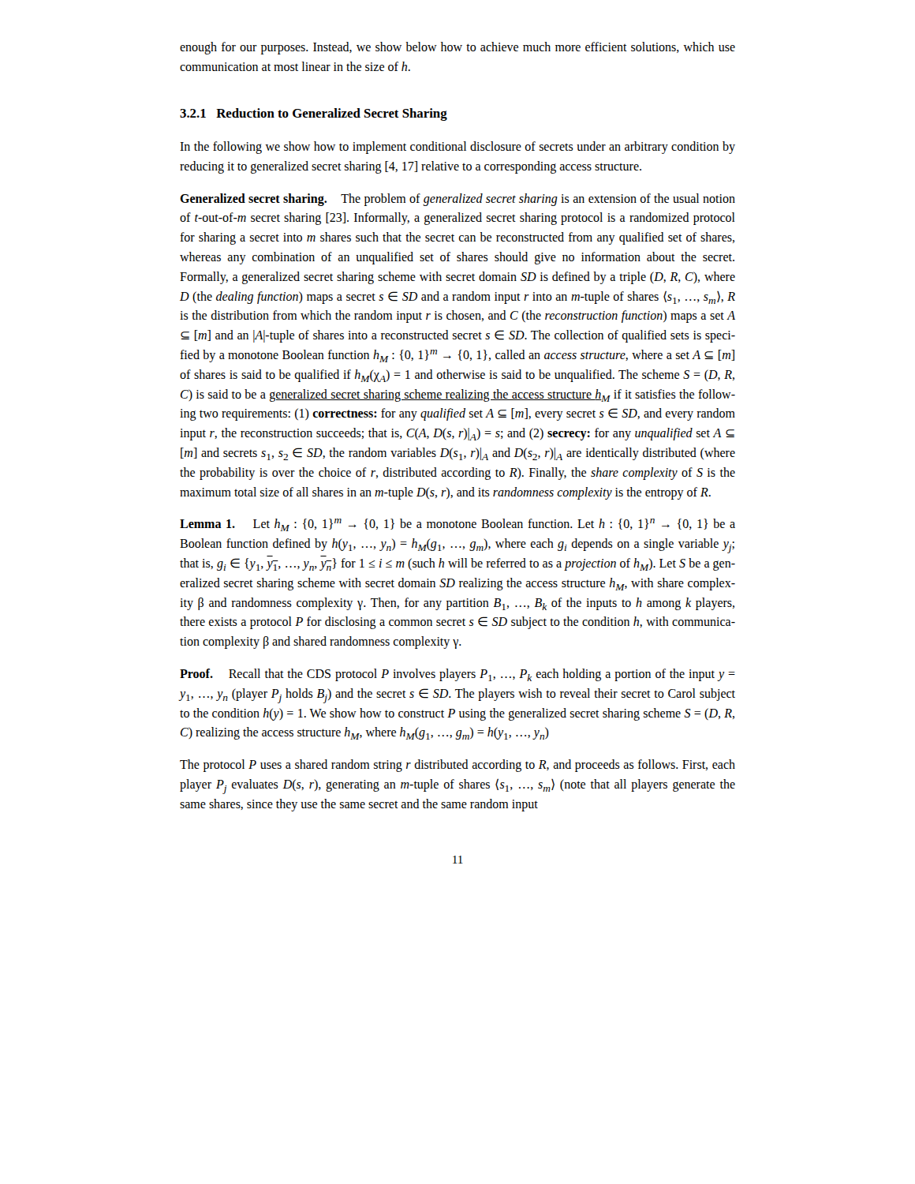enough for our purposes. Instead, we show below how to achieve much more efficient solutions, which use communication at most linear in the size of h.
3.2.1 Reduction to Generalized Secret Sharing
In the following we show how to implement conditional disclosure of secrets under an arbitrary condition by reducing it to generalized secret sharing [4, 17] relative to a corresponding access structure.
Generalized secret sharing. The problem of generalized secret sharing is an extension of the usual notion of t-out-of-m secret sharing [23]. Informally, a generalized secret sharing protocol is a randomized protocol for sharing a secret into m shares such that the secret can be reconstructed from any qualified set of shares, whereas any combination of an unqualified set of shares should give no information about the secret. Formally, a generalized secret sharing scheme with secret domain SD is defined by a triple (D, R, C), where D (the dealing function) maps a secret s ∈ SD and a random input r into an m-tuple of shares ⟨s1, …, sm⟩, R is the distribution from which the random input r is chosen, and C (the reconstruction function) maps a set A ⊆ [m] and an |A|-tuple of shares into a reconstructed secret s ∈ SD. The collection of qualified sets is specified by a monotone Boolean function hM : {0, 1}m → {0, 1}, called an access structure, where a set A ⊆ [m] of shares is said to be qualified if hM(χA) = 1 and otherwise is said to be unqualified. The scheme S = (D, R, C) is said to be a generalized secret sharing scheme realizing the access structure hM if it satisfies the following two requirements: (1) correctness: for any qualified set A ⊆ [m], every secret s ∈ SD, and every random input r, the reconstruction succeeds; that is, C(A, D(s, r)|A) = s; and (2) secrecy: for any unqualified set A ⊆ [m] and secrets s1, s2 ∈ SD, the random variables D(s1, r)|A and D(s2, r)|A are identically distributed (where the probability is over the choice of r, distributed according to R). Finally, the share complexity of S is the maximum total size of all shares in an m-tuple D(s, r), and its randomness complexity is the entropy of R.
Lemma 1. Let hM : {0, 1}m → {0, 1} be a monotone Boolean function. Let h : {0, 1}n → {0, 1} be a Boolean function defined by h(y1, …, yn) = hM(g1, …, gm), where each gi depends on a single variable yj; that is, gi ∈ {y1, y1, …, yn, yn} for 1 ≤ i ≤ m (such h will be referred to as a projection of hM). Let S be a generalized secret sharing scheme with secret domain SD realizing the access structure hM, with share complexity β and randomness complexity γ. Then, for any partition B1, …, Bk of the inputs to h among k players, there exists a protocol P for disclosing a common secret s ∈ SD subject to the condition h, with communication complexity β and shared randomness complexity γ.
Proof. Recall that the CDS protocol P involves players P1, …, Pk each holding a portion of the input y = y1, …, yn (player Pj holds Bj) and the secret s ∈ SD. The players wish to reveal their secret to Carol subject to the condition h(y) = 1. We show how to construct P using the generalized secret sharing scheme S = (D, R, C) realizing the access structure hM, where hM(g1, …, gm) = h(y1, …, yn)
The protocol P uses a shared random string r distributed according to R, and proceeds as follows. First, each player Pj evaluates D(s, r), generating an m-tuple of shares ⟨s1, …, sm⟩ (note that all players generate the same shares, since they use the same secret and the same random input
11